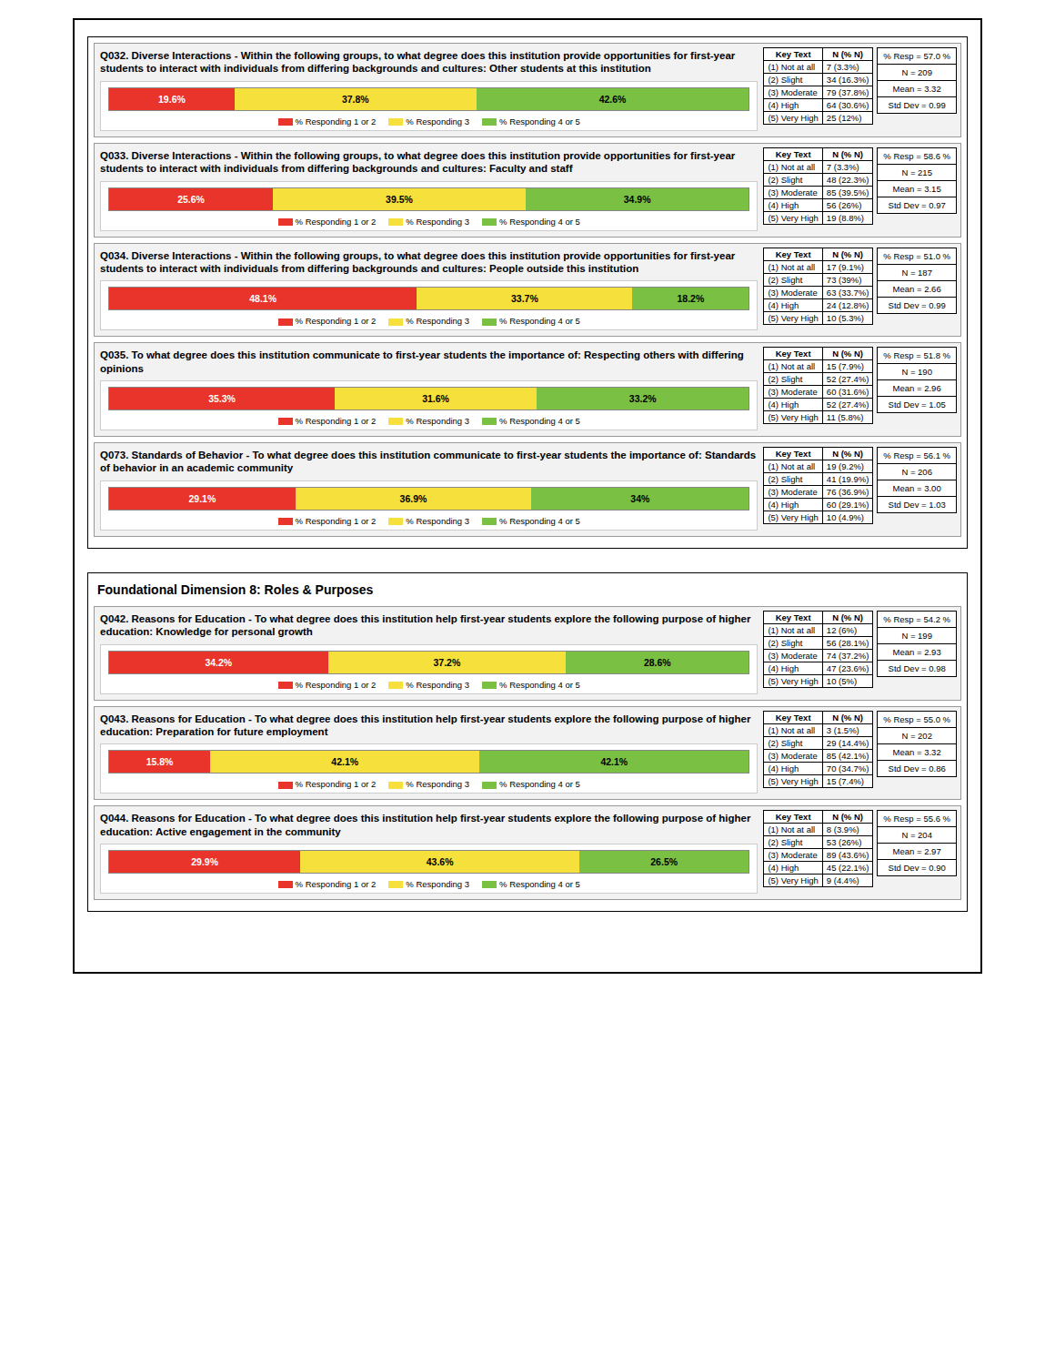Q032. Diverse Interactions - Within the following groups, to what degree does this institution provide opportunities for first-year students to interact with individuals from differing backgrounds and cultures: Other students at this institution
19.6%
37.8%
42.6%
% Responding 1 or 2
% Responding 3
% Responding 4 or 5
| Key Text | N (% N) |
| --- | --- |
| (1) Not at all | 7 (3.3%) |
| (2) Slight | 34 (16.3%) |
| (3) Moderate | 79 (37.8%) |
| (4) High | 64 (30.6%) |
| (5) Very High | 25 (12%) |
| % Resp = 57.0 % |
| N = 209 |
| Mean = 3.32 |
| Std Dev = 0.99 |
Q033. Diverse Interactions - Within the following groups, to what degree does this institution provide opportunities for first-year students to interact with individuals from differing backgrounds and cultures: Faculty and staff
25.6%
39.5%
34.9%
% Responding 1 or 2
% Responding 3
% Responding 4 or 5
| Key Text | N (% N) |
| --- | --- |
| (1) Not at all | 7 (3.3%) |
| (2) Slight | 48 (22.3%) |
| (3) Moderate | 85 (39.5%) |
| (4) High | 56 (26%) |
| (5) Very High | 19 (8.8%) |
| % Resp = 58.6 % |
| N = 215 |
| Mean = 3.15 |
| Std Dev = 0.97 |
Q034. Diverse Interactions - Within the following groups, to what degree does this institution provide opportunities for first-year students to interact with individuals from differing backgrounds and cultures: People outside this institution
48.1%
33.7%
18.2%
% Responding 1 or 2
% Responding 3
% Responding 4 or 5
| Key Text | N (% N) |
| --- | --- |
| (1) Not at all | 17 (9.1%) |
| (2) Slight | 73 (39%) |
| (3) Moderate | 63 (33.7%) |
| (4) High | 24 (12.8%) |
| (5) Very High | 10 (5.3%) |
| % Resp = 51.0 % |
| N = 187 |
| Mean = 2.66 |
| Std Dev = 0.99 |
Q035. To what degree does this institution communicate to first-year students the importance of: Respecting others with differing opinions
35.3%
31.6%
33.2%
% Responding 1 or 2
% Responding 3
% Responding 4 or 5
| Key Text | N (% N) |
| --- | --- |
| (1) Not at all | 15 (7.9%) |
| (2) Slight | 52 (27.4%) |
| (3) Moderate | 60 (31.6%) |
| (4) High | 52 (27.4%) |
| (5) Very High | 11 (5.8%) |
| % Resp = 51.8 % |
| N = 190 |
| Mean = 2.96 |
| Std Dev = 1.05 |
Q073. Standards of Behavior - To what degree does this institution communicate to first-year students the importance of: Standards of behavior in an academic community
29.1%
36.9%
34%
% Responding 1 or 2
% Responding 3
% Responding 4 or 5
| Key Text | N (% N) |
| --- | --- |
| (1) Not at all | 19 (9.2%) |
| (2) Slight | 41 (19.9%) |
| (3) Moderate | 76 (36.9%) |
| (4) High | 60 (29.1%) |
| (5) Very High | 10 (4.9%) |
| % Resp = 56.1 % |
| N = 206 |
| Mean = 3.00 |
| Std Dev = 1.03 |
Foundational Dimension 8: Roles & Purposes
Q042. Reasons for Education - To what degree does this institution help first-year students explore the following purpose of higher education: Knowledge for personal growth
34.2%
37.2%
28.6%
% Responding 1 or 2
% Responding 3
% Responding 4 or 5
| Key Text | N (% N) |
| --- | --- |
| (1) Not at all | 12 (6%) |
| (2) Slight | 56 (28.1%) |
| (3) Moderate | 74 (37.2%) |
| (4) High | 47 (23.6%) |
| (5) Very High | 10 (5%) |
| % Resp = 54.2 % |
| N = 199 |
| Mean = 2.93 |
| Std Dev = 0.98 |
Q043. Reasons for Education - To what degree does this institution help first-year students explore the following purpose of higher education: Preparation for future employment
15.8%
42.1%
42.1%
% Responding 1 or 2
% Responding 3
% Responding 4 or 5
| Key Text | N (% N) |
| --- | --- |
| (1) Not at all | 3 (1.5%) |
| (2) Slight | 29 (14.4%) |
| (3) Moderate | 85 (42.1%) |
| (4) High | 70 (34.7%) |
| (5) Very High | 15 (7.4%) |
| % Resp = 55.0 % |
| N = 202 |
| Mean = 3.32 |
| Std Dev = 0.86 |
Q044. Reasons for Education - To what degree does this institution help first-year students explore the following purpose of higher education: Active engagement in the community
29.9%
43.6%
26.5%
% Responding 1 or 2
% Responding 3
% Responding 4 or 5
| Key Text | N (% N) |
| --- | --- |
| (1) Not at all | 8 (3.9%) |
| (2) Slight | 53 (26%) |
| (3) Moderate | 89 (43.6%) |
| (4) High | 45 (22.1%) |
| (5) Very High | 9 (4.4%) |
| % Resp = 55.6 % |
| N = 204 |
| Mean = 2.97 |
| Std Dev = 0.90 |